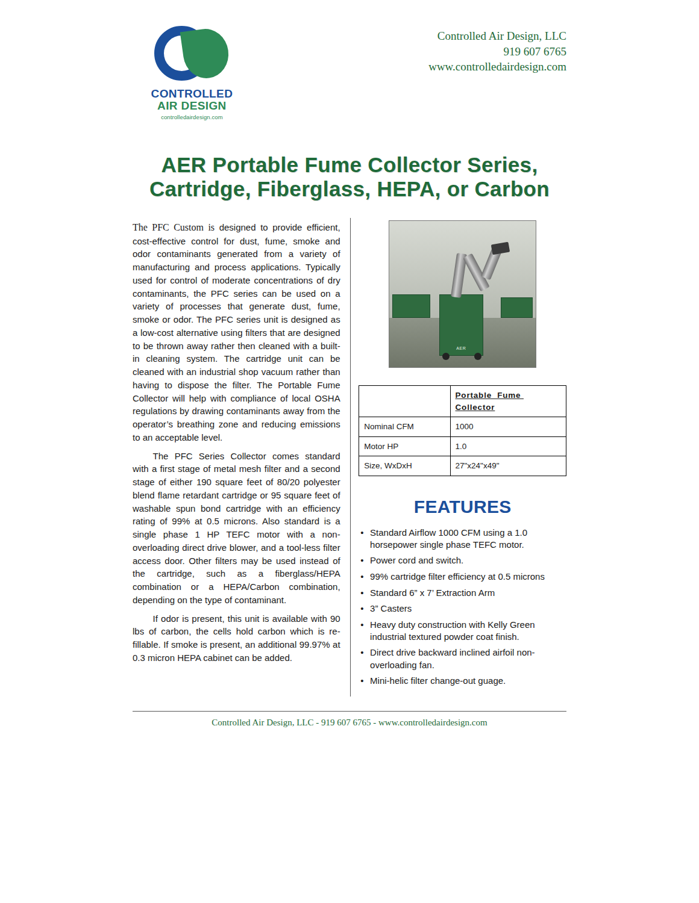CONTROLLED AIR DESIGN
controlledairdesign.com
Controlled Air Design, LLC
919 607 6765
www.controlledairdesign.com
AER Portable Fume Collector Series,
Cartridge, Fiberglass, HEPA, or Carbon
The PFC Custom is designed to provide efficient, cost-effective control for dust, fume, smoke and odor contaminants generated from a variety of manufacturing and process applications. Typically used for control of moderate concentrations of dry contaminants, the PFC series can be used on a variety of processes that generate dust, fume, smoke or odor. The PFC series unit is designed as a low-cost alternative using filters that are designed to be thrown away rather then cleaned with a built-in cleaning system. The cartridge unit can be cleaned with an industrial shop vacuum rather than having to dispose the filter. The Portable Fume Collector will help with compliance of local OSHA regulations by drawing contaminants away from the operator’s breathing zone and reducing emissions to an acceptable level.
The PFC Series Collector comes standard with a first stage of metal mesh filter and a second stage of either 190 square feet of 80/20 polyester blend flame retardant cartridge or 95 square feet of washable spun bond cartridge with an efficiency rating of 99% at 0.5 microns. Also standard is a single phase 1 HP TEFC motor with a non-overloading direct drive blower, and a tool-less filter access door. Other filters may be used instead of the cartridge, such as a fiberglass/HEPA combination or a HEPA/Carbon combination, depending on the type of contaminant.
If odor is present, this unit is available with 90 lbs of carbon, the cells hold carbon which is re-fillable. If smoke is present, an additional 99.97% at 0.3 micron HEPA cabinet can be added.
| | Portable Fume Collector |
| --- | --- |
| Nominal CFM | 1000 |
| Motor HP | 1.0 |
| Size, WxDxH | 27"x24"x49" |
FEATURES
Standard Airflow 1000 CFM using a 1.0 horsepower single phase TEFC motor.
Power cord and switch.
99% cartridge filter efficiency at 0.5 microns
Standard 6” x 7’ Extraction Arm
3” Casters
Heavy duty construction with Kelly Green industrial textured powder coat finish.
Direct drive backward inclined airfoil non-overloading fan.
Mini-helic filter change-out guage.
Controlled Air Design, LLC - 919 607 6765 - www.controlledairdesign.com